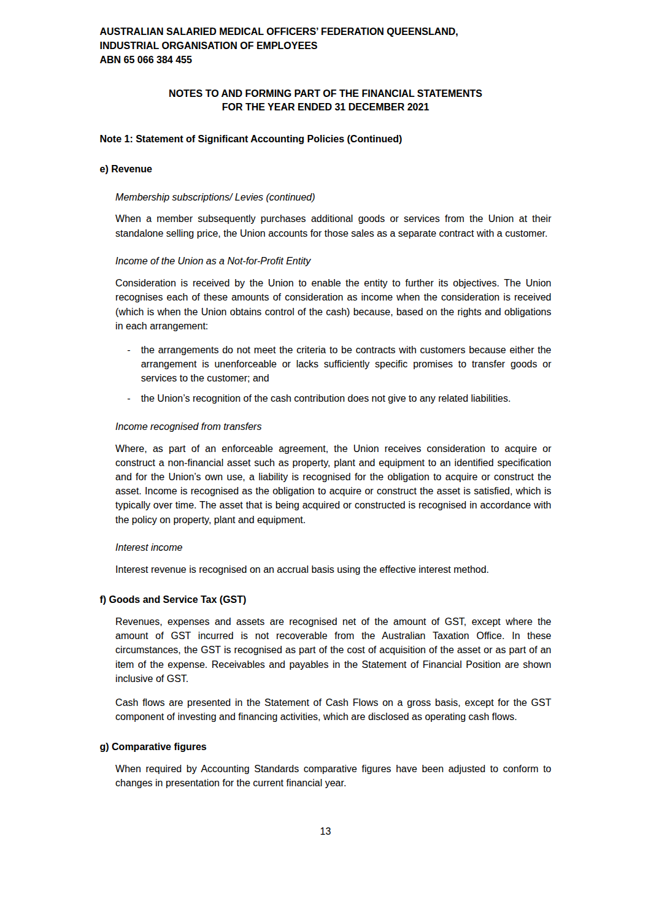AUSTRALIAN SALARIED MEDICAL OFFICERS’ FEDERATION QUEENSLAND,
INDUSTRIAL ORGANISATION OF EMPLOYEES
ABN 65 066 384 455
NOTES TO AND FORMING PART OF THE FINANCIAL STATEMENTS
FOR THE YEAR ENDED 31 DECEMBER 2021
Note 1: Statement of Significant Accounting Policies (Continued)
e) Revenue
Membership subscriptions/ Levies (continued)
When a member subsequently purchases additional goods or services from the Union at their standalone selling price, the Union accounts for those sales as a separate contract with a customer.
Income of the Union as a Not-for-Profit Entity
Consideration is received by the Union to enable the entity to further its objectives. The Union recognises each of these amounts of consideration as income when the consideration is received (which is when the Union obtains control of the cash) because, based on the rights and obligations in each arrangement:
the arrangements do not meet the criteria to be contracts with customers because either the arrangement is unenforceable or lacks sufficiently specific promises to transfer goods or services to the customer; and
the Union’s recognition of the cash contribution does not give to any related liabilities.
Income recognised from transfers
Where, as part of an enforceable agreement, the Union receives consideration to acquire or construct a non-financial asset such as property, plant and equipment to an identified specification and for the Union’s own use, a liability is recognised for the obligation to acquire or construct the asset. Income is recognised as the obligation to acquire or construct the asset is satisfied, which is typically over time. The asset that is being acquired or constructed is recognised in accordance with the policy on property, plant and equipment.
Interest income
Interest revenue is recognised on an accrual basis using the effective interest method.
f) Goods and Service Tax (GST)
Revenues, expenses and assets are recognised net of the amount of GST, except where the amount of GST incurred is not recoverable from the Australian Taxation Office. In these circumstances, the GST is recognised as part of the cost of acquisition of the asset or as part of an item of the expense. Receivables and payables in the Statement of Financial Position are shown inclusive of GST.
Cash flows are presented in the Statement of Cash Flows on a gross basis, except for the GST component of investing and financing activities, which are disclosed as operating cash flows.
g) Comparative figures
When required by Accounting Standards comparative figures have been adjusted to conform to changes in presentation for the current financial year.
13